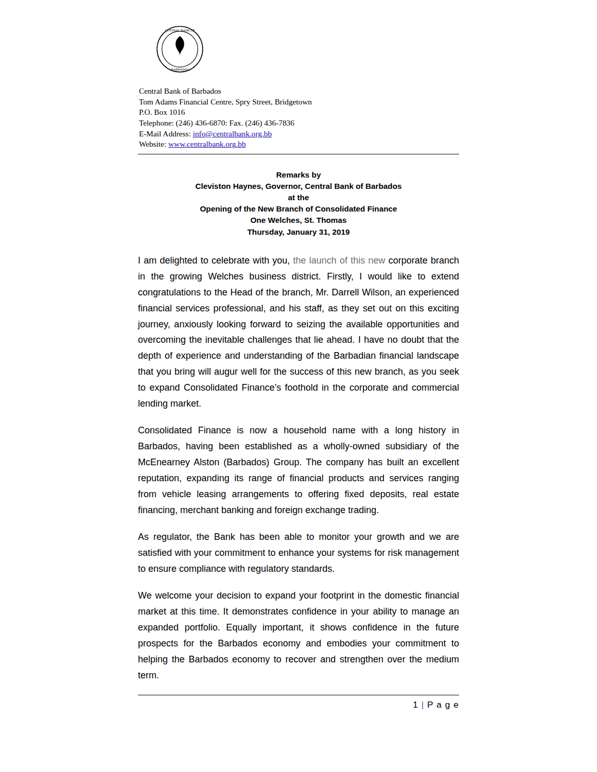Central Bank of Barbados
Tom Adams Financial Centre, Spry Street, Bridgetown
P.O. Box 1016
Telephone: (246) 436-6870: Fax. (246) 436-7836
E-Mail Address: info@centralbank.org.bb
Website: www.centralbank.org.bb
Remarks by
Cleviston Haynes, Governor, Central Bank of Barbados
at the
Opening of the New Branch of Consolidated Finance
One Welches, St. Thomas
Thursday, January 31, 2019
I am delighted to celebrate with you, the launch of this new corporate branch in the growing Welches business district. Firstly, I would like to extend congratulations to the Head of the branch, Mr. Darrell Wilson, an experienced financial services professional, and his staff, as they set out on this exciting journey, anxiously looking forward to seizing the available opportunities and overcoming the inevitable challenges that lie ahead. I have no doubt that the depth of experience and understanding of the Barbadian financial landscape that you bring will augur well for the success of this new branch, as you seek to expand Consolidated Finance’s foothold in the corporate and commercial lending market.
Consolidated Finance is now a household name with a long history in Barbados, having been established as a wholly-owned subsidiary of the McEnearney Alston (Barbados) Group. The company has built an excellent reputation, expanding its range of financial products and services ranging from vehicle leasing arrangements to offering fixed deposits, real estate financing, merchant banking and foreign exchange trading.
As regulator, the Bank has been able to monitor your growth and we are satisfied with your commitment to enhance your systems for risk management to ensure compliance with regulatory standards.
We welcome your decision to expand your footprint in the domestic financial market at this time. It demonstrates confidence in your ability to manage an expanded portfolio. Equally important, it shows confidence in the future prospects for the Barbados economy and embodies your commitment to helping the Barbados economy to recover and strengthen over the medium term.
1 | P a g e